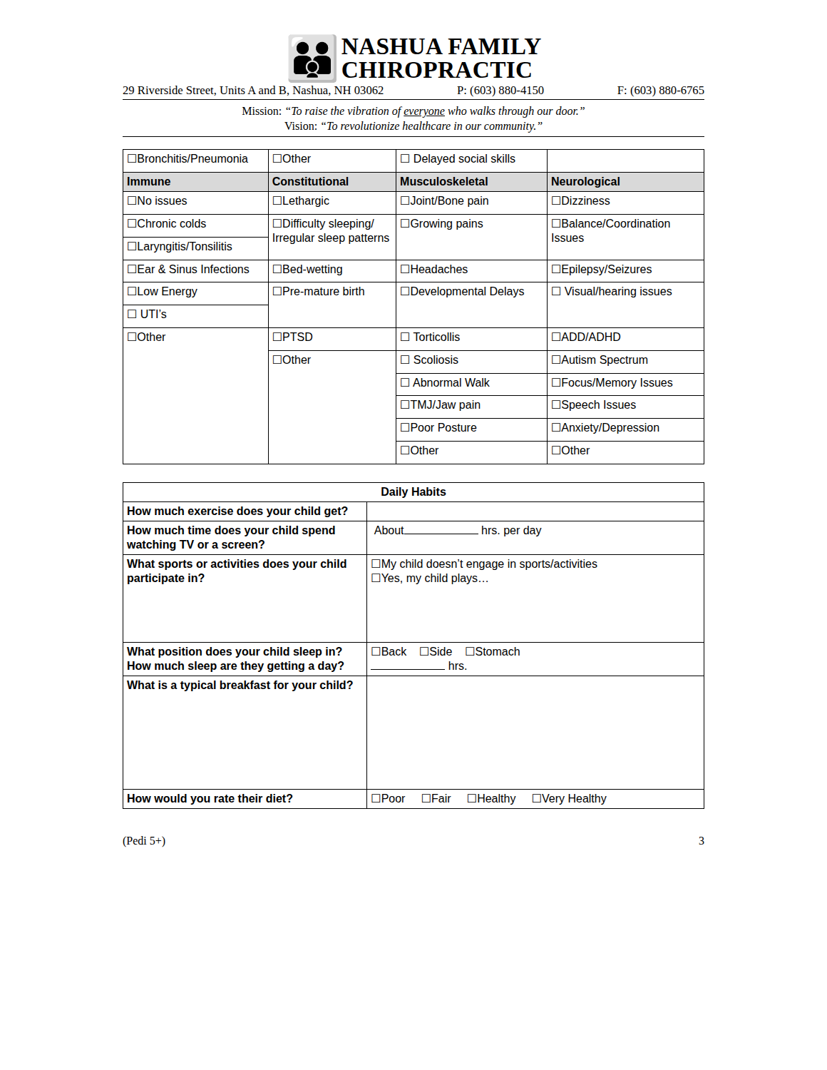👪
NASHUA FAMILY
CHIROPRACTIC
29 Riverside Street, Units A and B, Nashua, NH 03062 P: (603) 880-4150 F: (603) 880-6765
Mission: “To raise the vibration of everyone who walks through our door.”
Vision: “To revolutionize healthcare in our community.”
| ☐ Bronchitis/Pneumonia | ☐ Other | ☐ Delayed social skills | |
| Immune | Constitutional | Musculoskeletal | Neurological |
| ☐ No issues | ☐ Lethargic | ☐ Joint/Bone pain | ☐ Dizziness |
| ☐ Chronic colds | ☐ Difficulty sleeping/ Irregular sleep patterns | ☐ Growing pains | ☐ Balance/Coordination Issues |
| ☐ Laryngitis/Tonsilitis |
| ☐ Ear & Sinus Infections | ☐ Bed-wetting | ☐ Headaches | ☐ Epilepsy/Seizures |
| ☐ Low Energy | ☐ Pre-mature birth | ☐ Developmental Delays | ☐ Visual/hearing issues |
| ☐ UTI’s |
| ☐ Other | ☐ PTSD | ☐ Torticollis | ☐ ADD/ADHD |
| ☐ Other | ☐ Scoliosis | ☐ Autism Spectrum |
| ☐ Abnormal Walk | ☐ Focus/Memory Issues |
| ☐ TMJ/Jaw pain | ☐ Speech Issues |
| ☐ Poor Posture | ☐ Anxiety/Depression |
| ☐ Other | ☐ Other |
Daily Habits
| How much exercise does your child get? | |
| How much time does your child spend watching TV or a screen? | About hrs. per day |
| What sports or activities does your child participate in? | ☐ My child doesn’t engage in sports/activities ☐ Yes, my child plays… |
| What position does your child sleep in? How much sleep are they getting a day? | ☐ Back ☐ Side ☐ Stomach hrs. |
| What is a typical breakfast for your child? | |
| How would you rate their diet? | ☐ Poor ☐ Fair ☐ Healthy ☐ Very Healthy |
(Pedi 5+) 3